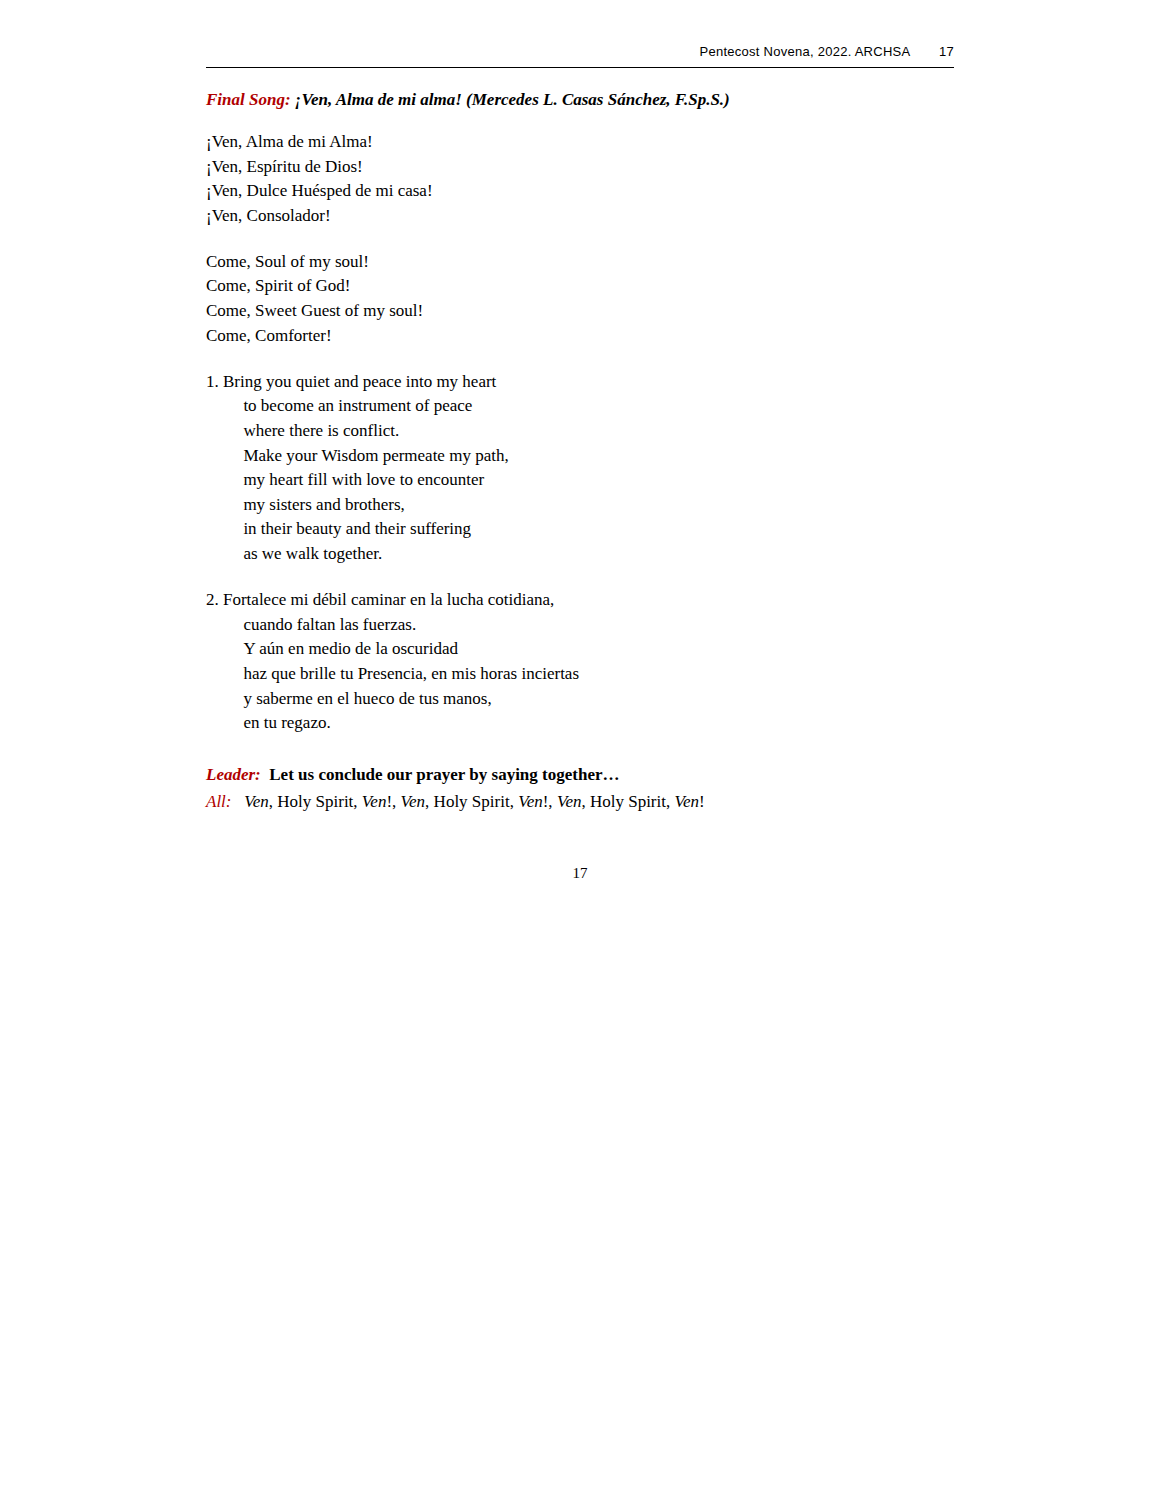Pentecost Novena, 2022. ARCHSA 17
Final Song: ¡Ven, Alma de mi alma! (Mercedes L. Casas Sánchez, F.Sp.S.)
¡Ven, Alma de mi Alma!
¡Ven, Espíritu de Dios!
¡Ven, Dulce Huésped de mi casa!
¡Ven, Consolador!
Come, Soul of my soul!
Come, Spirit of God!
Come, Sweet Guest of my soul!
Come, Comforter!
1. Bring you quiet and peace into my heart to become an instrument of peace where there is conflict. Make your Wisdom permeate my path, my heart fill with love to encounter my sisters and brothers, in their beauty and their suffering as we walk together.
2. Fortalece mi débil caminar en la lucha cotidiana, cuando faltan las fuerzas. Y aún en medio de la oscuridad haz que brille tu Presencia, en mis horas inciertas y saberme en el hueco de tus manos, en tu regazo.
Leader: Let us conclude our prayer by saying together…
All: Ven, Holy Spirit, Ven!, Ven, Holy Spirit, Ven!, Ven, Holy Spirit, Ven!
17